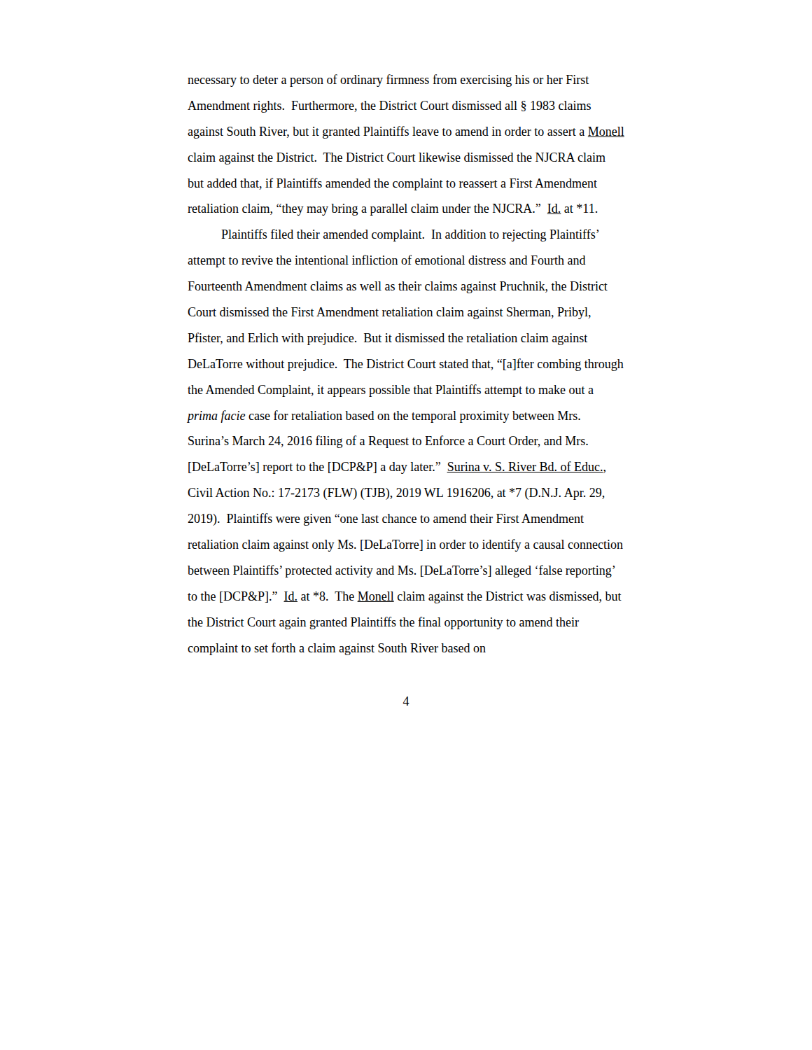necessary to deter a person of ordinary firmness from exercising his or her First Amendment rights. Furthermore, the District Court dismissed all § 1983 claims against South River, but it granted Plaintiffs leave to amend in order to assert a Monell claim against the District. The District Court likewise dismissed the NJCRA claim but added that, if Plaintiffs amended the complaint to reassert a First Amendment retaliation claim, “they may bring a parallel claim under the NJCRA.” Id. at *11.
Plaintiffs filed their amended complaint. In addition to rejecting Plaintiffs’ attempt to revive the intentional infliction of emotional distress and Fourth and Fourteenth Amendment claims as well as their claims against Pruchnik, the District Court dismissed the First Amendment retaliation claim against Sherman, Pribyl, Pfister, and Erlich with prejudice. But it dismissed the retaliation claim against DeLaTorre without prejudice. The District Court stated that, “[a]fter combing through the Amended Complaint, it appears possible that Plaintiffs attempt to make out a prima facie case for retaliation based on the temporal proximity between Mrs. Surina’s March 24, 2016 filing of a Request to Enforce a Court Order, and Mrs. [DeLaTorre’s] report to the [DCP&P] a day later.” Surina v. S. River Bd. of Educ., Civil Action No.: 17-2173 (FLW) (TJB), 2019 WL 1916206, at *7 (D.N.J. Apr. 29, 2019). Plaintiffs were given “one last chance to amend their First Amendment retaliation claim against only Ms. [DeLaTorre] in order to identify a causal connection between Plaintiffs’ protected activity and Ms. [DeLaTorre’s] alleged ‘false reporting’ to the [DCP&P].” Id. at *8. The Monell claim against the District was dismissed, but the District Court again granted Plaintiffs the final opportunity to amend their complaint to set forth a claim against South River based on
4